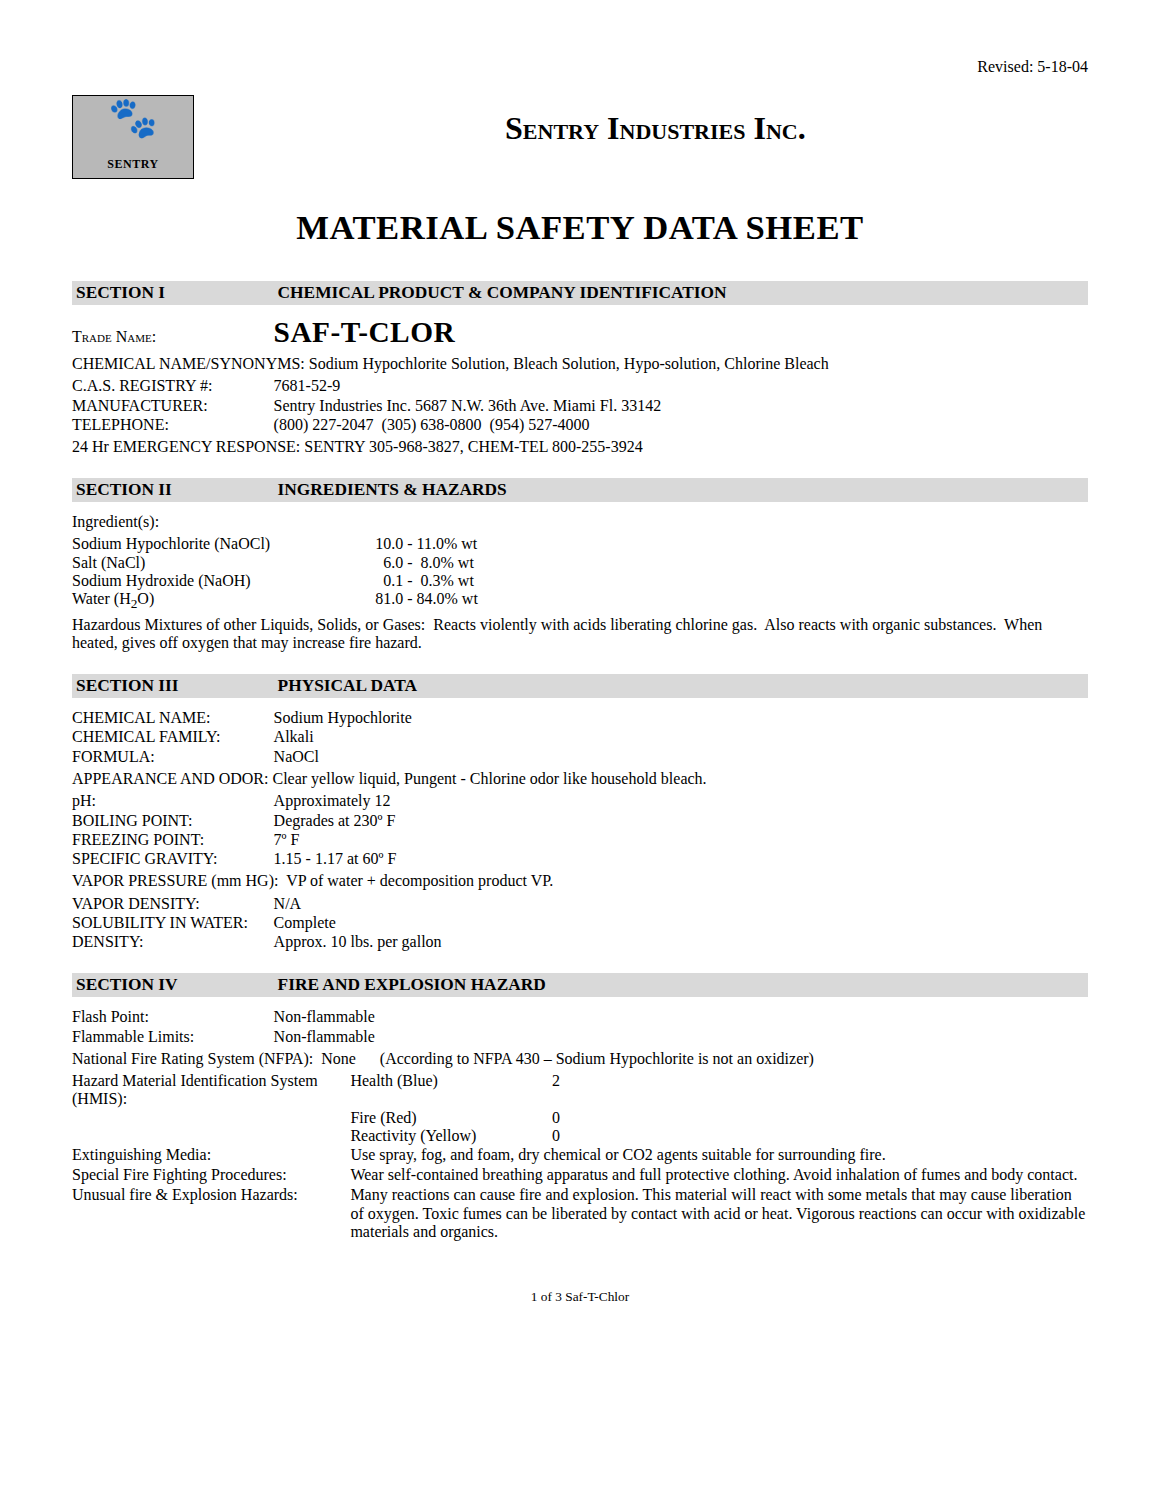Revised: 5-18-04
🐾 SENTRY
Sentry Industries Inc.
MATERIAL SAFETY DATA SHEET
SECTION I CHEMICAL PRODUCT & COMPANY IDENTIFICATION
Trade Name: SAF-T-CLOR
CHEMICAL NAME/SYNONYMS: Sodium Hypochlorite Solution, Bleach Solution, Hypo-solution, Chlorine Bleach
C.A.S. REGISTRY #: 7681-52-9
MANUFACTURER: Sentry Industries Inc. 5687 N.W. 36th Ave. Miami Fl. 33142
TELEPHONE: (800) 227-2047 (305) 638-0800 (954) 527-4000
24 Hr EMERGENCY RESPONSE: SENTRY 305-968-3827, CHEM-TEL 800-255-3924
SECTION II INGREDIENTS & HAZARDS
Ingredient(s):
Sodium Hypochlorite (NaOCl) 10.0 - 11.0% wt
Salt (NaCl) 6.0 - 8.0% wt
Sodium Hydroxide (NaOH) 0.1 - 0.3% wt
Water (H2O) 81.0 - 84.0% wt
Hazardous Mixtures of other Liquids, Solids, or Gases: Reacts violently with acids liberating chlorine gas. Also reacts with organic substances. When heated, gives off oxygen that may increase fire hazard.
SECTION III PHYSICAL DATA
CHEMICAL NAME: Sodium Hypochlorite
CHEMICAL FAMILY: Alkali
FORMULA: NaOCl
APPEARANCE AND ODOR: Clear yellow liquid, Pungent - Chlorine odor like household bleach.
pH: Approximately 12
BOILING POINT: Degrades at 230º F
FREEZING POINT: 7º F
SPECIFIC GRAVITY: 1.15 - 1.17 at 60º F
VAPOR PRESSURE (mm HG): VP of water + decomposition product VP.
VAPOR DENSITY: N/A
SOLUBILITY IN WATER: Complete
DENSITY: Approx. 10 lbs. per gallon
SECTION IV FIRE AND EXPLOSION HAZARD
Flash Point: Non-flammable
Flammable Limits: Non-flammable
National Fire Rating System (NFPA): None (According to NFPA 430 – Sodium Hypochlorite is not an oxidizer)
Hazard Material Identification System (HMIS): Health (Blue) 2
Fire (Red) 0
Reactivity (Yellow) 0
Extinguishing Media: Use spray, fog, and foam, dry chemical or CO2 agents suitable for surrounding fire.
Special Fire Fighting Procedures: Wear self-contained breathing apparatus and full protective clothing. Avoid inhalation of fumes and body contact.
Unusual fire & Explosion Hazards: Many reactions can cause fire and explosion. This material will react with some metals that may cause liberation of oxygen. Toxic fumes can be liberated by contact with acid or heat. Vigorous reactions can occur with oxidizable materials and organics.
1 of 3 Saf-T-Chlor